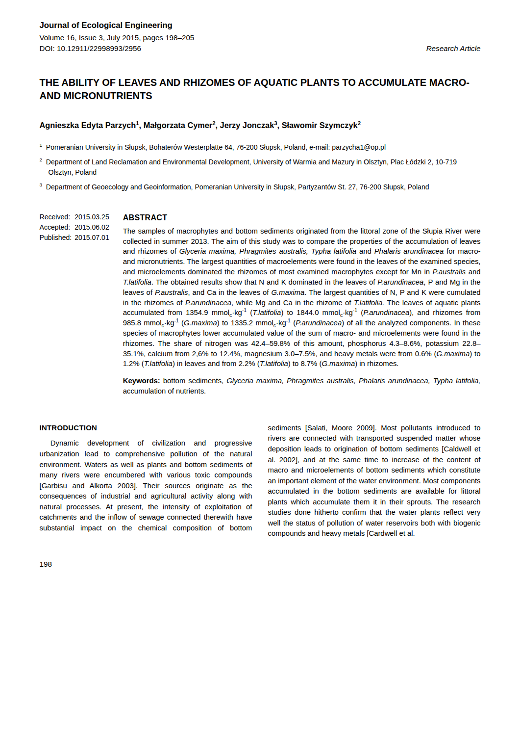Journal of Ecological Engineering
Volume 16, Issue 3, July 2015, pages 198–205
DOI: 10.12911/22998993/2956 Research Article
The Ability of Leaves and Rhizomes of Aquatic Plants to Accumulate Macro- and Micronutrients
Agnieszka Edyta Parzych1, Małgorzata Cymer2, Jerzy Jonczak3, Sławomir Szymczyk2
1 Pomeranian University in Słupsk, Bohaterów Westerplatte 64, 76-200 Słupsk, Poland, e-mail: parzycha1@op.pl
2 Department of Land Reclamation and Environmental Development, University of Warmia and Mazury in Olsztyn, Plac Łódzki 2, 10-719 Olsztyn, Poland
3 Department of Geoecology and Geoinformation, Pomeranian University in Słupsk, Partyzantów St. 27, 76-200 Słupsk, Poland
| Received: | 2015.03.25 |
| Accepted: | 2015.06.02 |
| Published: | 2015.07.01 |
Abstract
The samples of macrophytes and bottom sediments originated from the littoral zone of the Słupia River were collected in summer 2013. The aim of this study was to compare the properties of the accumulation of leaves and rhizomes of Glyceria maxima, Phragmites australis, Typha latifolia and Phalaris arundinacea for macro- and micronutrients. The largest quantities of macroelements were found in the leaves of the examined species, and microelements dominated the rhizomes of most examined macrophytes except for Mn in P.australis and T.latifolia. The obtained results show that N and K dominated in the leaves of P.arundinacea, P and Mg in the leaves of P.australis, and Ca in the leaves of G.maxima. The largest quantities of N, P and K were cumulated in the rhizomes of P.arundinacea, while Mg and Ca in the rhizome of T.latifolia. The leaves of aquatic plants accumulated from 1354.9 mmolc·kg-1 (T.latifolia) to 1844.0 mmolc·kg-1 (P.arundinacea), and rhizomes from 985.8 mmolc·kg-1 (G.maxima) to 1335.2 mmolc·kg-1 (P.arundinacea) of all the analyzed components. In these species of macrophytes lower accumulated value of the sum of macro- and microelements were found in the rhizomes. The share of nitrogen was 42.4–59.8% of this amount, phosphorus 4.3–8.6%, potassium 22.8–35.1%, calcium from 2,6% to 12.4%, magnesium 3.0–7.5%, and heavy metals were from 0.6% (G.maxima) to 1.2% (T.latifolia) in leaves and from 2.2% (T.latifolia) to 8.7% (G.maxima) in rhizomes.
Keywords: bottom sediments, Glyceria maxima, Phragmites australis, Phalaris arundinacea, Typha latifolia, accumulation of nutrients.
Introduction
Dynamic development of civilization and progressive urbanization lead to comprehensive pollution of the natural environment. Waters as well as plants and bottom sediments of many rivers were encumbered with various toxic compounds [Garbisu and Alkorta 2003]. Their sources originate as the consequences of industrial and agricultural activity along with natural processes. At present, the intensity of exploitation of catchments and the inflow of sewage connected therewith have substantial impact on the chemical composition of bottom sediments [Salati, Moore 2009]. Most pollutants introduced to rivers are connected with transported suspended matter whose deposition leads to origination of bottom sediments [Caldwell et al. 2002], and at the same time to increase of the content of macro and microelements of bottom sediments which constitute an important element of the water environment. Most components accumulated in the bottom sediments are available for littoral plants which accumulate them it in their sprouts. The research studies done hitherto confirm that the water plants reflect very well the status of pollution of water reservoirs both with biogenic compounds and heavy metals [Cardwell et al.
198